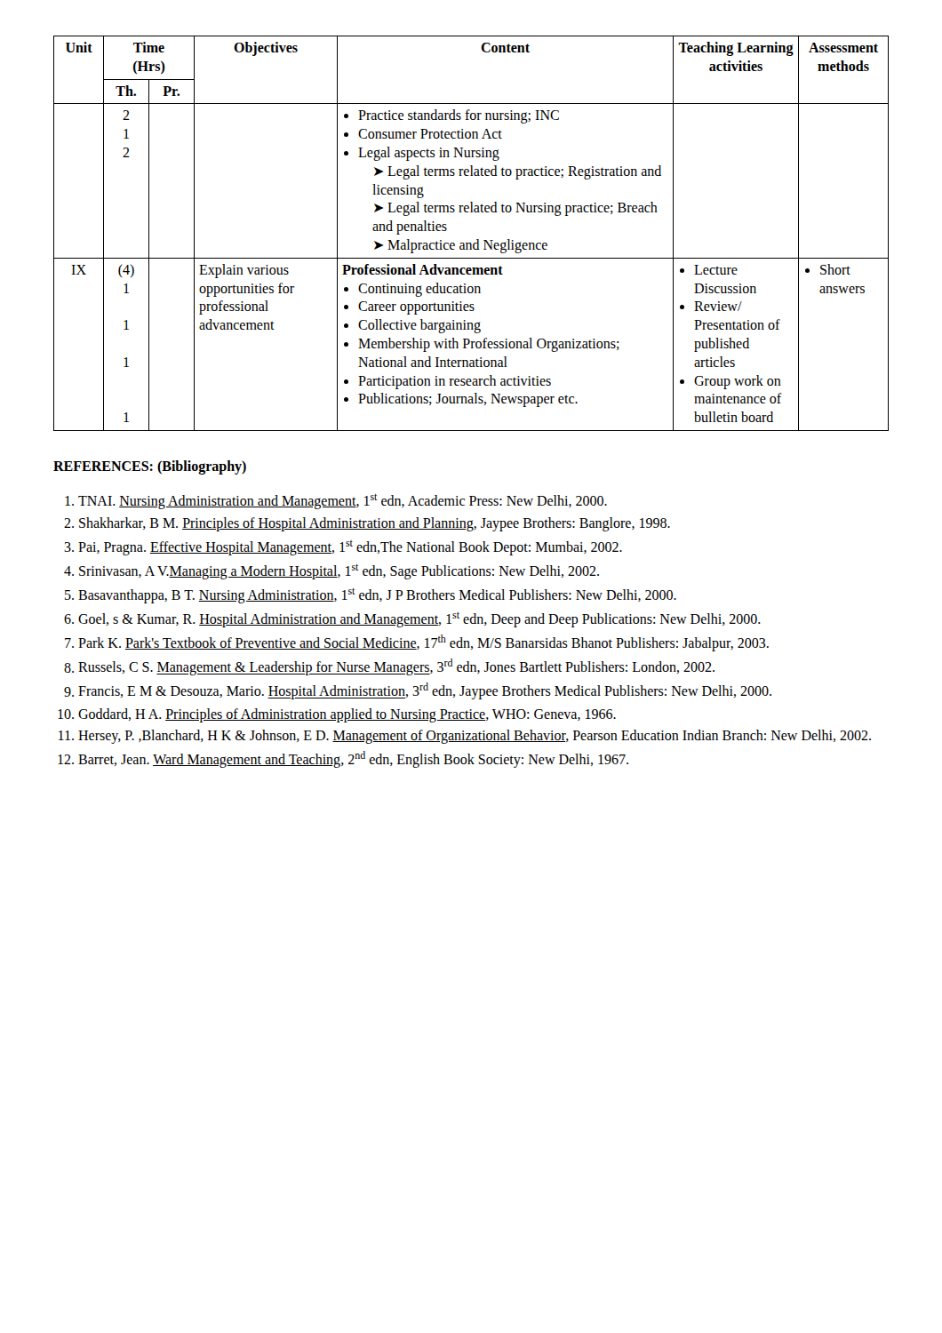| Unit | Time (Hrs) | Objectives | Content | Teaching Learning activities | Assessment methods |
| --- | --- | --- | --- | --- | --- |
| Th. | Pr. |
| | 2 1 2 | | | Practice standards for nursing; INC Consumer Protection Act Legal aspects in Nursing Legal terms related to practice; Registration and licensing Legal terms related to Nursing practice; Breach and penalties Malpractice and Negligence | | |
| IX | (4) 1 1 1 1 | | Explain various opportunities for professional advancement | Professional Advancement Continuing education Career opportunities Collective bargaining Membership with Professional Organizations; National and International Participation in research activities Publications; Journals, Newspaper etc. | Lecture Discussion Review/ Presentation of published articles Group work on maintenance of bulletin board | Short answers |
REFERENCES: (Bibliography)
TNAI. Nursing Administration and Management, 1st edn, Academic Press: New Delhi, 2000.
Shakharkar, B M. Principles of Hospital Administration and Planning, Jaypee Brothers: Banglore, 1998.
Pai, Pragna. Effective Hospital Management, 1st edn,The National Book Depot: Mumbai, 2002.
Srinivasan, A V.Managing a Modern Hospital, 1st edn, Sage Publications: New Delhi, 2002.
Basavanthappa, B T. Nursing Administration, 1st edn, J P Brothers Medical Publishers: New Delhi, 2000.
Goel, s & Kumar, R. Hospital Administration and Management, 1st edn, Deep and Deep Publications: New Delhi, 2000.
Park K. Park's Textbook of Preventive and Social Medicine, 17th edn, M/S Banarsidas Bhanot Publishers: Jabalpur, 2003.
Russels, C S. Management & Leadership for Nurse Managers, 3rd edn, Jones Bartlett Publishers: London, 2002.
Francis, E M & Desouza, Mario. Hospital Administration, 3rd edn, Jaypee Brothers Medical Publishers: New Delhi, 2000.
Goddard, H A. Principles of Administration applied to Nursing Practice, WHO: Geneva, 1966.
Hersey, P. ,Blanchard, H K & Johnson, E D. Management of Organizational Behavior, Pearson Education Indian Branch: New Delhi, 2002.
Barret, Jean. Ward Management and Teaching, 2nd edn, English Book Society: New Delhi, 1967.